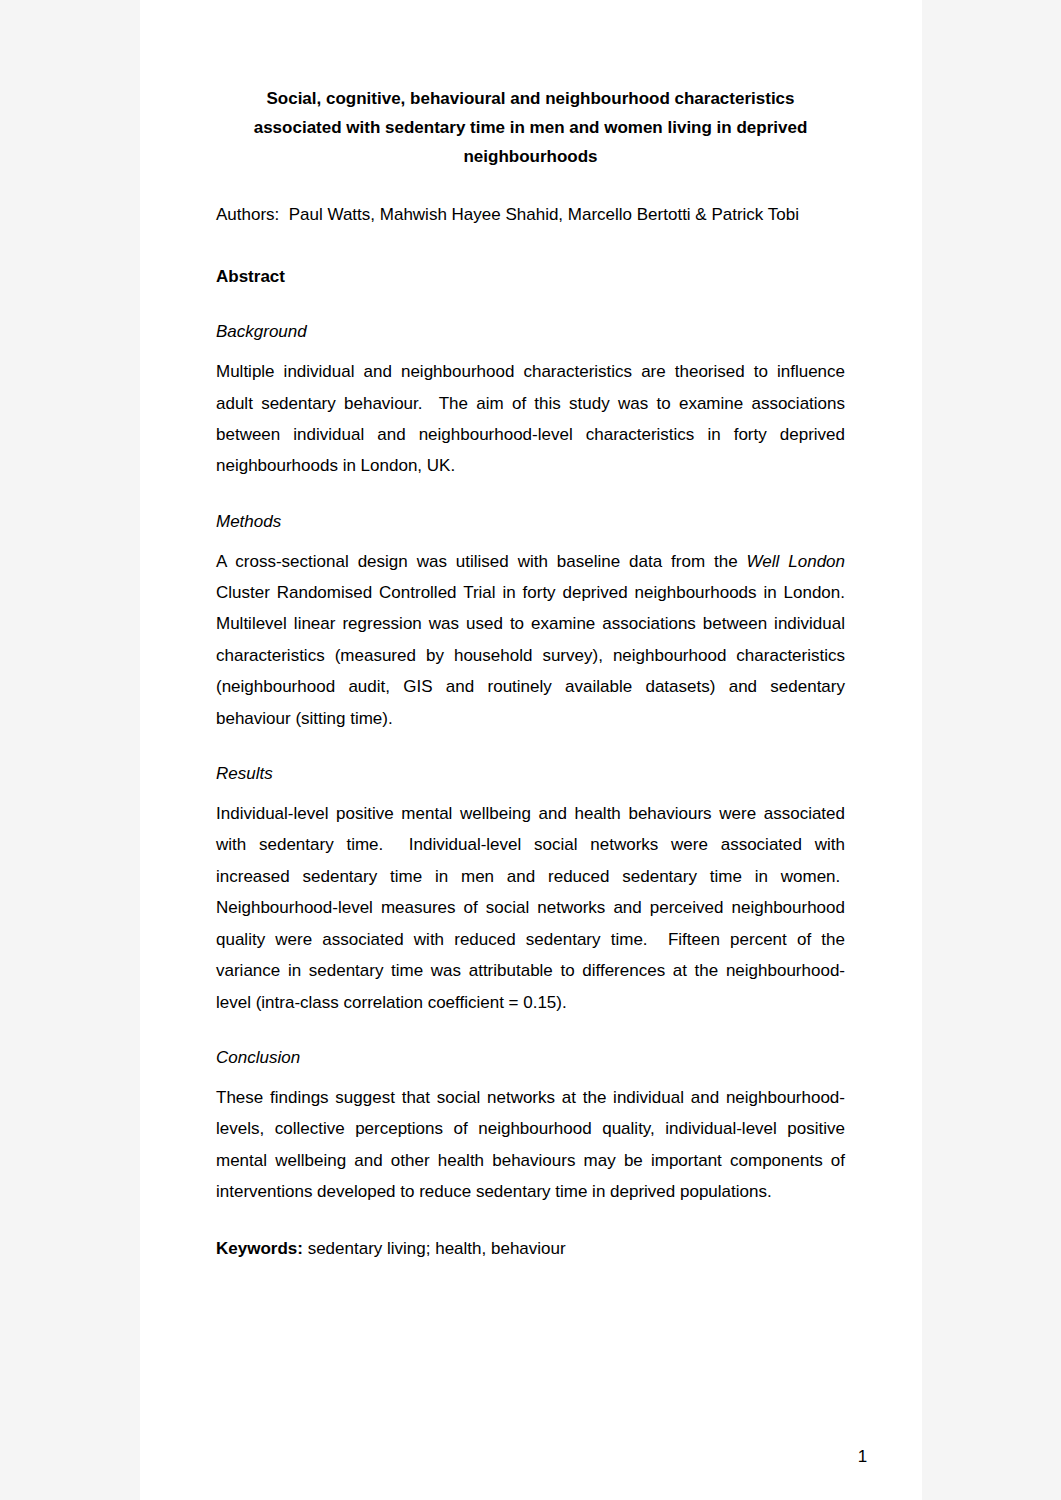Social, cognitive, behavioural and neighbourhood characteristics associated with sedentary time in men and women living in deprived neighbourhoods
Authors: Paul Watts, Mahwish Hayee Shahid, Marcello Bertotti & Patrick Tobi
Abstract
Background
Multiple individual and neighbourhood characteristics are theorised to influence adult sedentary behaviour. The aim of this study was to examine associations between individual and neighbourhood-level characteristics in forty deprived neighbourhoods in London, UK.
Methods
A cross-sectional design was utilised with baseline data from the Well London Cluster Randomised Controlled Trial in forty deprived neighbourhoods in London. Multilevel linear regression was used to examine associations between individual characteristics (measured by household survey), neighbourhood characteristics (neighbourhood audit, GIS and routinely available datasets) and sedentary behaviour (sitting time).
Results
Individual-level positive mental wellbeing and health behaviours were associated with sedentary time. Individual-level social networks were associated with increased sedentary time in men and reduced sedentary time in women. Neighbourhood-level measures of social networks and perceived neighbourhood quality were associated with reduced sedentary time. Fifteen percent of the variance in sedentary time was attributable to differences at the neighbourhood-level (intra-class correlation coefficient = 0.15).
Conclusion
These findings suggest that social networks at the individual and neighbourhood-levels, collective perceptions of neighbourhood quality, individual-level positive mental wellbeing and other health behaviours may be important components of interventions developed to reduce sedentary time in deprived populations.
Keywords: sedentary living; health, behaviour
1